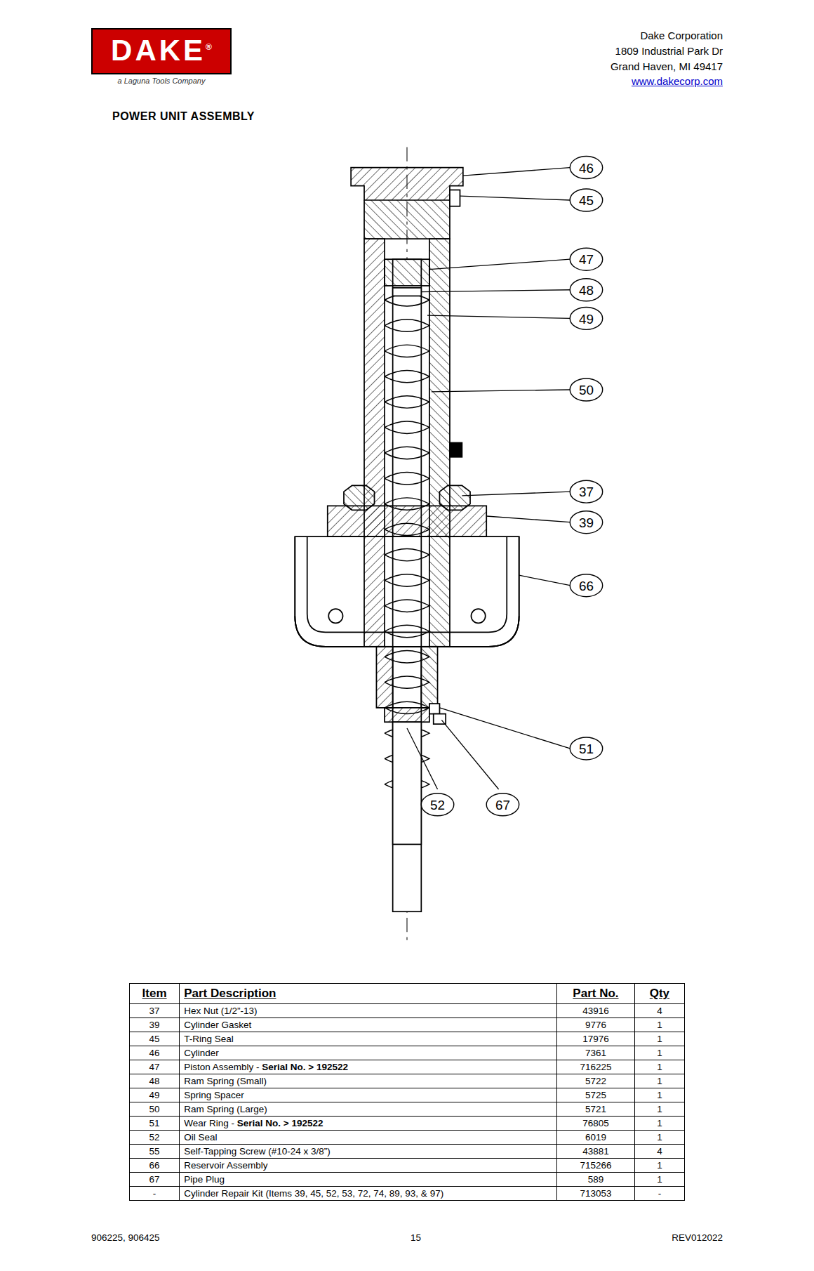DAKE®
a Laguna Tools Company
Dake Corporation
1809 Industrial Park Dr
Grand Haven, MI 49417
www.dakecorp.com
POWER UNIT ASSEMBLY
46 45 47 48 49 50 37 39 66 51 52 67
| Item | Part Description | Part No. | Qty |
| --- | --- | --- | --- |
| 37 | Hex Nut (1/2”-13) | 43916 | 4 |
| 39 | Cylinder Gasket | 9776 | 1 |
| 45 | T-Ring Seal | 17976 | 1 |
| 46 | Cylinder | 7361 | 1 |
| 47 | Piston Assembly - Serial No. > 192522 | 716225 | 1 |
| 48 | Ram Spring (Small) | 5722 | 1 |
| 49 | Spring Spacer | 5725 | 1 |
| 50 | Ram Spring (Large) | 5721 | 1 |
| 51 | Wear Ring - Serial No. > 192522 | 76805 | 1 |
| 52 | Oil Seal | 6019 | 1 |
| 55 | Self-Tapping Screw (#10-24 x 3/8”) | 43881 | 4 |
| 66 | Reservoir Assembly | 715266 | 1 |
| 67 | Pipe Plug | 589 | 1 |
| - | Cylinder Repair Kit (Items 39, 45, 52, 53, 72, 74, 89, 93, & 97) | 713053 | - |
906225, 906425
15
REV012022